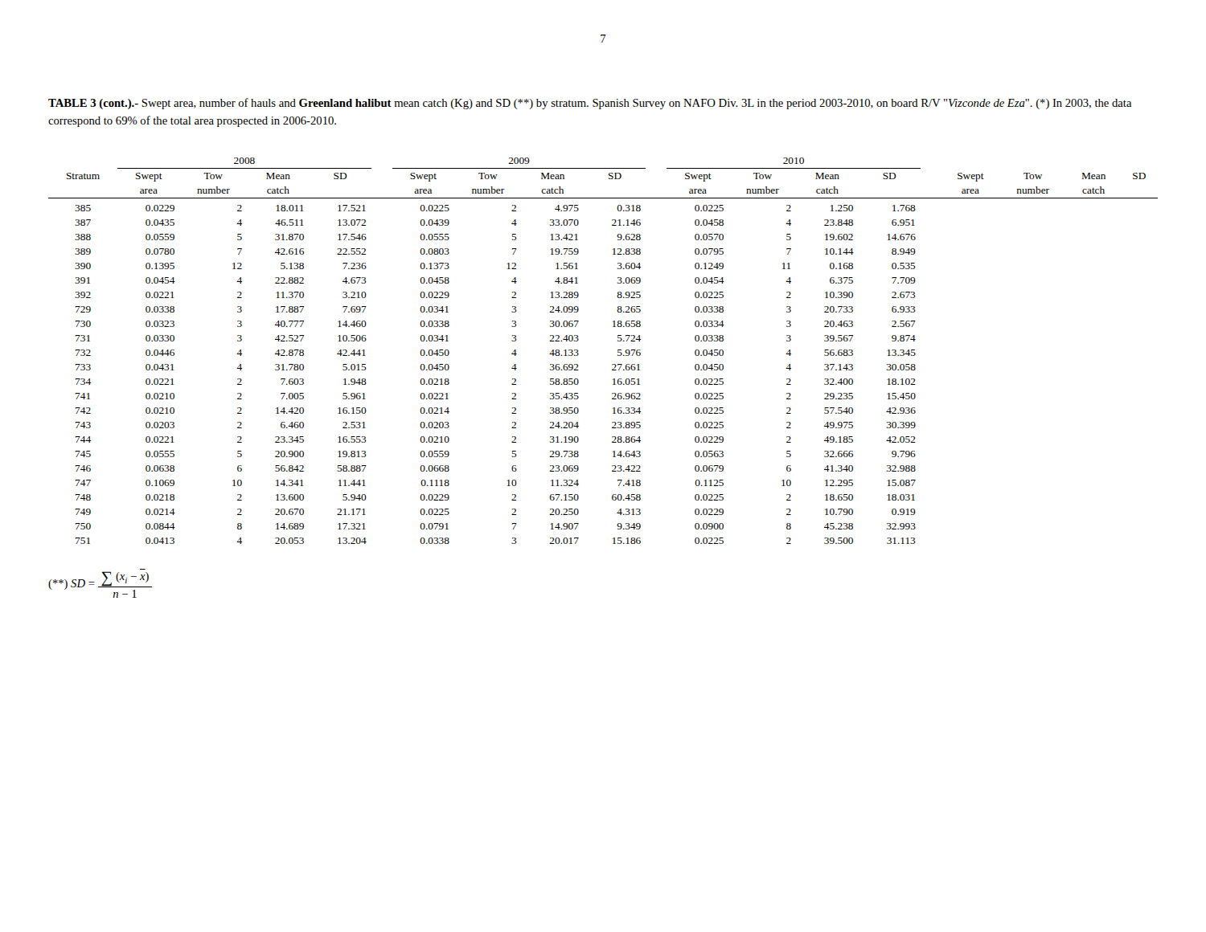7
TABLE 3 (cont.).- Swept area, number of hauls and Greenland halibut mean catch (Kg) and SD (**) by stratum. Spanish Survey on NAFO Div. 3L in the period 2003-2010, on board R/V "Vizconde de Eza". (*) In 2003, the data correspond to 69% of the total area prospected in 2006-2010.
| | 2008 | | 2009 | | 2010 | | | | | |
| --- | --- | --- | --- | --- | --- | --- | --- | --- | --- | --- |
| Stratum | Swept | Tow | Mean | SD | | Swept | Tow | Mean | SD | | Swept | Tow | Mean | SD | | Swept | Tow | Mean | SD |
| | area | number | catch | | | area | number | catch | | | area | number | catch | | | area | number | catch | |
| 385 | 0.0229 | 2 | 18.011 | 17.521 | | 0.0225 | 2 | 4.975 | 0.318 | | 0.0225 | 2 | 1.250 | 1.768 | | | | | |
| 387 | 0.0435 | 4 | 46.511 | 13.072 | | 0.0439 | 4 | 33.070 | 21.146 | | 0.0458 | 4 | 23.848 | 6.951 | | | | | |
| 388 | 0.0559 | 5 | 31.870 | 17.546 | | 0.0555 | 5 | 13.421 | 9.628 | | 0.0570 | 5 | 19.602 | 14.676 | | | | | |
| 389 | 0.0780 | 7 | 42.616 | 22.552 | | 0.0803 | 7 | 19.759 | 12.838 | | 0.0795 | 7 | 10.144 | 8.949 | | | | | |
| 390 | 0.1395 | 12 | 5.138 | 7.236 | | 0.1373 | 12 | 1.561 | 3.604 | | 0.1249 | 11 | 0.168 | 0.535 | | | | | |
| 391 | 0.0454 | 4 | 22.882 | 4.673 | | 0.0458 | 4 | 4.841 | 3.069 | | 0.0454 | 4 | 6.375 | 7.709 | | | | | |
| 392 | 0.0221 | 2 | 11.370 | 3.210 | | 0.0229 | 2 | 13.289 | 8.925 | | 0.0225 | 2 | 10.390 | 2.673 | | | | | |
| 729 | 0.0338 | 3 | 17.887 | 7.697 | | 0.0341 | 3 | 24.099 | 8.265 | | 0.0338 | 3 | 20.733 | 6.933 | | | | | |
| 730 | 0.0323 | 3 | 40.777 | 14.460 | | 0.0338 | 3 | 30.067 | 18.658 | | 0.0334 | 3 | 20.463 | 2.567 | | | | | |
| 731 | 0.0330 | 3 | 42.527 | 10.506 | | 0.0341 | 3 | 22.403 | 5.724 | | 0.0338 | 3 | 39.567 | 9.874 | | | | | |
| 732 | 0.0446 | 4 | 42.878 | 42.441 | | 0.0450 | 4 | 48.133 | 5.976 | | 0.0450 | 4 | 56.683 | 13.345 | | | | | |
| 733 | 0.0431 | 4 | 31.780 | 5.015 | | 0.0450 | 4 | 36.692 | 27.661 | | 0.0450 | 4 | 37.143 | 30.058 | | | | | |
| 734 | 0.0221 | 2 | 7.603 | 1.948 | | 0.0218 | 2 | 58.850 | 16.051 | | 0.0225 | 2 | 32.400 | 18.102 | | | | | |
| 741 | 0.0210 | 2 | 7.005 | 5.961 | | 0.0221 | 2 | 35.435 | 26.962 | | 0.0225 | 2 | 29.235 | 15.450 | | | | | |
| 742 | 0.0210 | 2 | 14.420 | 16.150 | | 0.0214 | 2 | 38.950 | 16.334 | | 0.0225 | 2 | 57.540 | 42.936 | | | | | |
| 743 | 0.0203 | 2 | 6.460 | 2.531 | | 0.0203 | 2 | 24.204 | 23.895 | | 0.0225 | 2 | 49.975 | 30.399 | | | | | |
| 744 | 0.0221 | 2 | 23.345 | 16.553 | | 0.0210 | 2 | 31.190 | 28.864 | | 0.0229 | 2 | 49.185 | 42.052 | | | | | |
| 745 | 0.0555 | 5 | 20.900 | 19.813 | | 0.0559 | 5 | 29.738 | 14.643 | | 0.0563 | 5 | 32.666 | 9.796 | | | | | |
| 746 | 0.0638 | 6 | 56.842 | 58.887 | | 0.0668 | 6 | 23.069 | 23.422 | | 0.0679 | 6 | 41.340 | 32.988 | | | | | |
| 747 | 0.1069 | 10 | 14.341 | 11.441 | | 0.1118 | 10 | 11.324 | 7.418 | | 0.1125 | 10 | 12.295 | 15.087 | | | | | |
| 748 | 0.0218 | 2 | 13.600 | 5.940 | | 0.0229 | 2 | 67.150 | 60.458 | | 0.0225 | 2 | 18.650 | 18.031 | | | | | |
| 749 | 0.0214 | 2 | 20.670 | 21.171 | | 0.0225 | 2 | 20.250 | 4.313 | | 0.0229 | 2 | 10.790 | 0.919 | | | | | |
| 750 | 0.0844 | 8 | 14.689 | 17.321 | | 0.0791 | 7 | 14.907 | 9.349 | | 0.0900 | 8 | 45.238 | 32.993 | | | | | |
| 751 | 0.0413 | 4 | 20.053 | 13.204 | | 0.0338 | 3 | 20.017 | 15.186 | | 0.0225 | 2 | 39.500 | 31.113 | | | | | |
(**) SD = ∑ (xi − x) n − 1